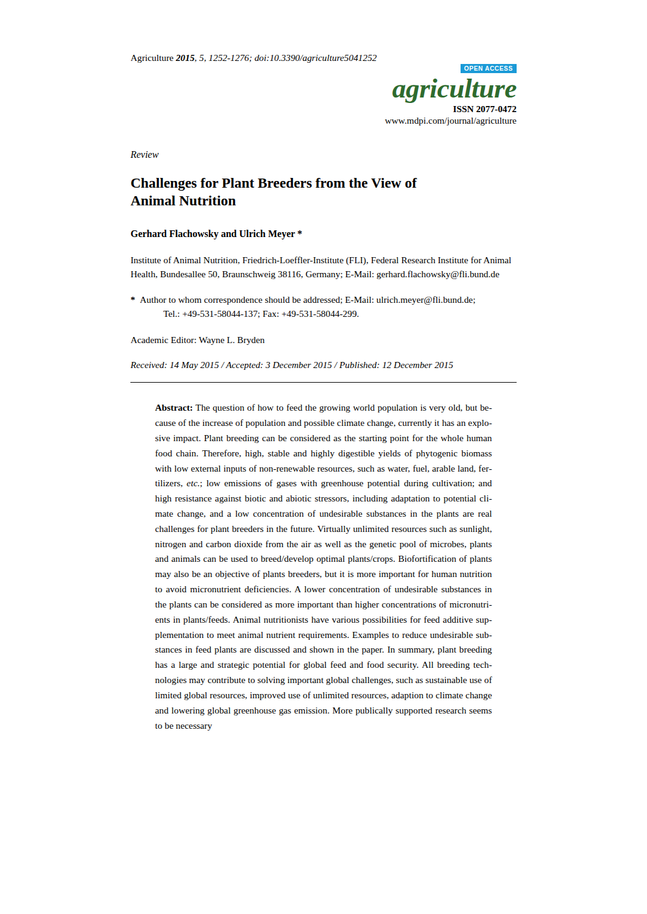Agriculture 2015, 5, 1252-1276; doi:10.3390/agriculture5041252
OPEN ACCESS
agriculture
ISSN 2077-0472
www.mdpi.com/journal/agriculture
Review
Challenges for Plant Breeders from the View of
Animal Nutrition
Gerhard Flachowsky and Ulrich Meyer *
Institute of Animal Nutrition, Friedrich-Loeffler-Institute (FLI), Federal Research Institute for Animal Health, Bundesallee 50, Braunschweig 38116, Germany; E-Mail: gerhard.flachowsky@fli.bund.de
* Author to whom correspondence should be addressed; E-Mail: ulrich.meyer@fli.bund.de; Tel.: +49-531-58044-137; Fax: +49-531-58044-299.
Academic Editor: Wayne L. Bryden
Received: 14 May 2015 / Accepted: 3 December 2015 / Published: 12 December 2015
Abstract: The question of how to feed the growing world population is very old, but because of the increase of population and possible climate change, currently it has an explosive impact. Plant breeding can be considered as the starting point for the whole human food chain. Therefore, high, stable and highly digestible yields of phytogenic biomass with low external inputs of non-renewable resources, such as water, fuel, arable land, fertilizers, etc.; low emissions of gases with greenhouse potential during cultivation; and high resistance against biotic and abiotic stressors, including adaptation to potential climate change, and a low concentration of undesirable substances in the plants are real challenges for plant breeders in the future. Virtually unlimited resources such as sunlight, nitrogen and carbon dioxide from the air as well as the genetic pool of microbes, plants and animals can be used to breed/develop optimal plants/crops. Biofortification of plants may also be an objective of plants breeders, but it is more important for human nutrition to avoid micronutrient deficiencies. A lower concentration of undesirable substances in the plants can be considered as more important than higher concentrations of micronutrients in plants/feeds. Animal nutritionists have various possibilities for feed additive supplementation to meet animal nutrient requirements. Examples to reduce undesirable substances in feed plants are discussed and shown in the paper. In summary, plant breeding has a large and strategic potential for global feed and food security. All breeding technologies may contribute to solving important global challenges, such as sustainable use of limited global resources, improved use of unlimited resources, adaption to climate change and lowering global greenhouse gas emission. More publically supported research seems to be necessary